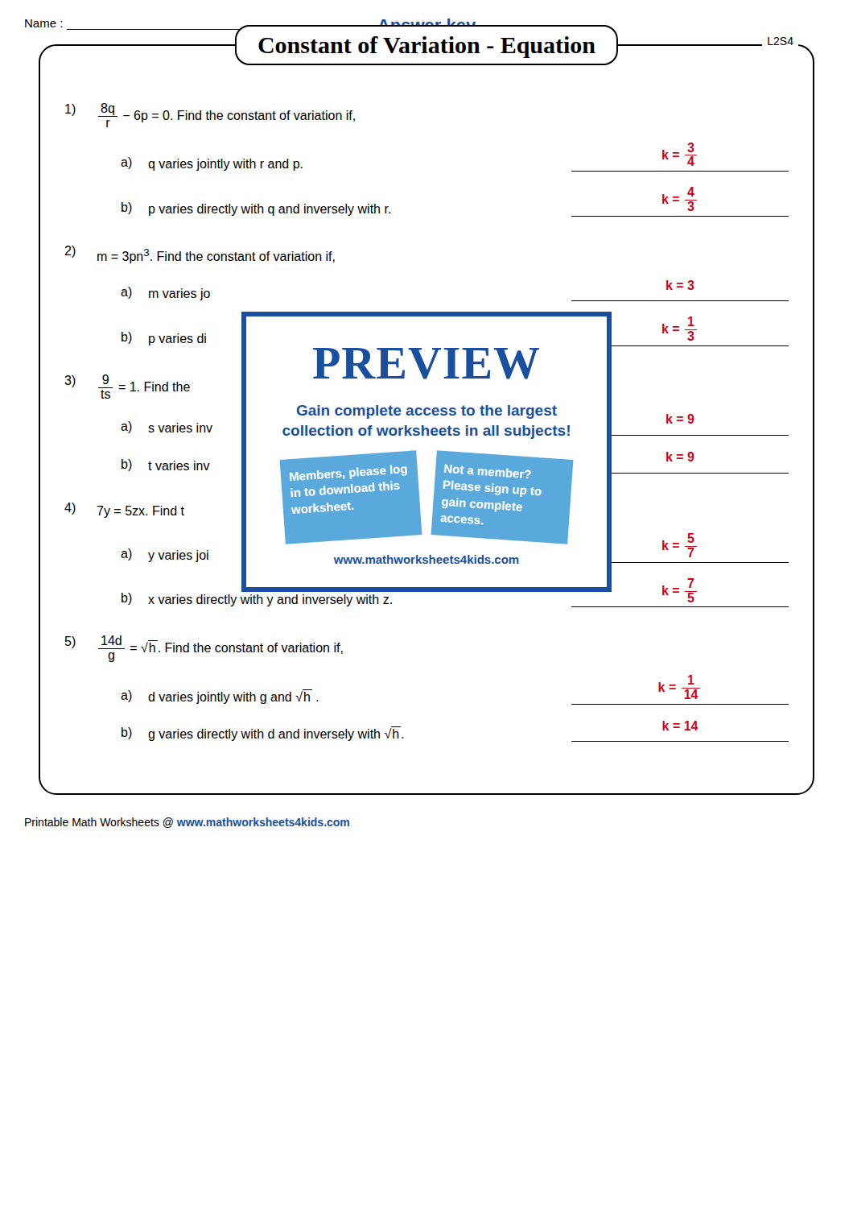Name :
Answer key
Constant of Variation - Equation
L2S4
8q r − 6p = 0. Find the constant of variation if,
q varies jointly with r and p. k = 34
p varies directly with q and inversely with r. k = 43
m = 3pn3. Find the constant of variation if,
m varies jo k = 3
p varies di k = 13
9 ts = 1. Find the
s varies inv k = 9
t varies inv k = 9
7y = 5zx. Find t
y varies joi k = 57
x varies directly with y and inversely with z. k = 75
14d g = √h. Find the constant of variation if,
d varies jointly with g and √h . k = 114
g varies directly with d and inversely with √h. k = 14
PREVIEW
Gain complete access to the largest
collection of worksheets in all subjects!
Members, please log in to download this worksheet.
Not a member? Please sign up to gain complete access.
www.mathworksheets4kids.com
Printable Math Worksheets @ www.mathworksheets4kids.com